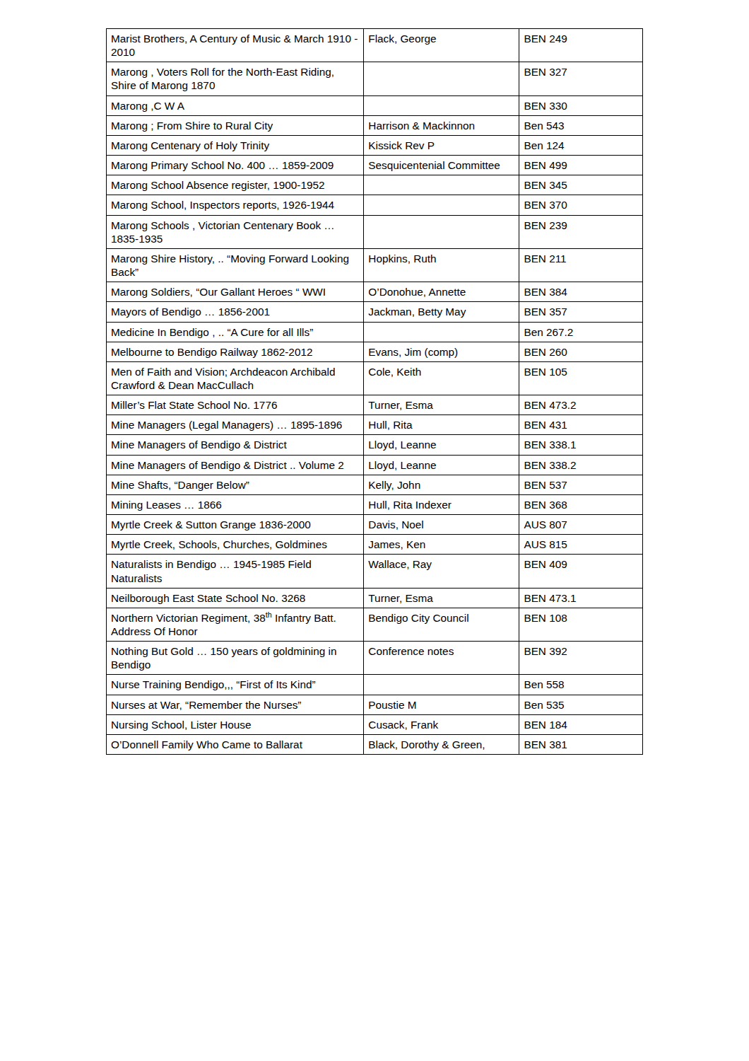| Marist Brothers, A Century of Music & March 1910 - 2010 | Flack, George | BEN 249 |
| Marong , Voters Roll for the North-East Riding, Shire of Marong 1870 | | BEN 327 |
| Marong ,C W A | | BEN 330 |
| Marong ; From Shire to Rural City | Harrison & Mackinnon | Ben 543 |
| Marong Centenary of Holy Trinity | Kissick Rev P | Ben 124 |
| Marong Primary School No. 400 … 1859-2009 | Sesquicentenial Committee | BEN 499 |
| Marong School Absence register, 1900-1952 | | BEN 345 |
| Marong School, Inspectors reports, 1926-1944 | | BEN 370 |
| Marong Schools , Victorian Centenary Book … 1835-1935 | | BEN 239 |
| Marong Shire History, .. “Moving Forward Looking Back” | Hopkins, Ruth | BEN 211 |
| Marong Soldiers, “Our Gallant Heroes “ WWI | O’Donohue, Annette | BEN 384 |
| Mayors of Bendigo … 1856-2001 | Jackman, Betty May | BEN 357 |
| Medicine In Bendigo , .. “A Cure for all Ills” | | Ben 267.2 |
| Melbourne to Bendigo Railway 1862-2012 | Evans, Jim (comp) | BEN 260 |
| Men of Faith and Vision; Archdeacon Archibald Crawford & Dean MacCullach | Cole, Keith | BEN 105 |
| Miller’s Flat State School No. 1776 | Turner, Esma | BEN 473.2 |
| Mine Managers (Legal Managers) … 1895-1896 | Hull, Rita | BEN 431 |
| Mine Managers of Bendigo & District | Lloyd, Leanne | BEN 338.1 |
| Mine Managers of Bendigo & District .. Volume 2 | Lloyd, Leanne | BEN 338.2 |
| Mine Shafts, “Danger Below” | Kelly, John | BEN 537 |
| Mining Leases … 1866 | Hull, Rita Indexer | BEN 368 |
| Myrtle Creek & Sutton Grange 1836-2000 | Davis, Noel | AUS 807 |
| Myrtle Creek, Schools, Churches, Goldmines | James, Ken | AUS 815 |
| Naturalists in Bendigo … 1945-1985 Field Naturalists | Wallace, Ray | BEN 409 |
| Neilborough East State School No. 3268 | Turner, Esma | BEN 473.1 |
| Northern Victorian Regiment, 38 th Infantry Batt. Address Of Honor | Bendigo City Council | BEN 108 |
| Nothing But Gold … 150 years of goldmining in Bendigo | Conference notes | BEN 392 |
| Nurse Training Bendigo,,, “First of Its Kind” | | Ben 558 |
| Nurses at War, “Remember the Nurses” | Poustie M | Ben 535 |
| Nursing School, Lister House | Cusack, Frank | BEN 184 |
| O’Donnell Family Who Came to Ballarat | Black, Dorothy & Green, | BEN 381 |